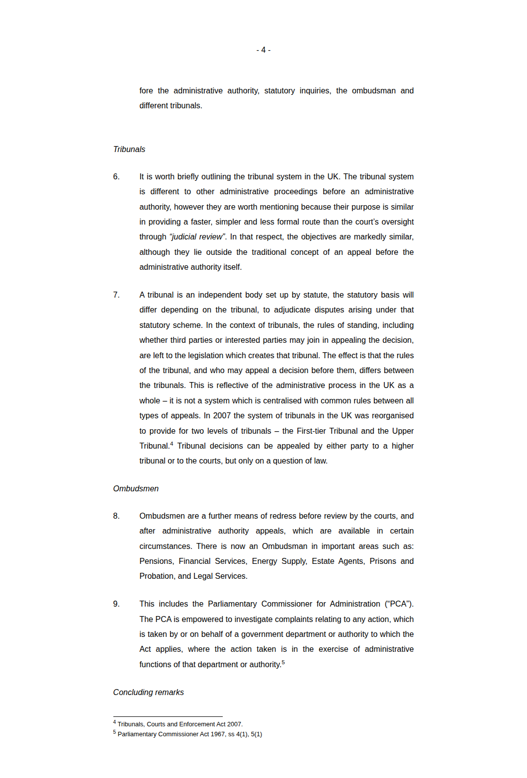- 4 -
fore the administrative authority, statutory inquiries, the ombudsman and different tribunals.
Tribunals
It is worth briefly outlining the tribunal system in the UK. The tribunal system is different to other administrative proceedings before an administrative authority, however they are worth mentioning because their purpose is similar in providing a faster, simpler and less formal route than the court’s oversight through “judicial review”. In that respect, the objectives are markedly similar, although they lie outside the traditional concept of an appeal before the administrative authority itself.
A tribunal is an independent body set up by statute, the statutory basis will differ depending on the tribunal, to adjudicate disputes arising under that statutory scheme. In the context of tribunals, the rules of standing, including whether third parties or interested parties may join in appealing the decision, are left to the legislation which creates that tribunal. The effect is that the rules of the tribunal, and who may appeal a decision before them, differs between the tribunals. This is reflective of the administrative process in the UK as a whole – it is not a system which is centralised with common rules between all types of appeals. In 2007 the system of tribunals in the UK was reorganised to provide for two levels of tribunals – the First-tier Tribunal and the Upper Tribunal.4 Tribunal decisions can be appealed by either party to a higher tribunal or to the courts, but only on a question of law.
Ombudsmen
Ombudsmen are a further means of redress before review by the courts, and after administrative authority appeals, which are available in certain circumstances. There is now an Ombudsman in important areas such as: Pensions, Financial Services, Energy Supply, Estate Agents, Prisons and Probation, and Legal Services.
This includes the Parliamentary Commissioner for Administration (“PCA”). The PCA is empowered to investigate complaints relating to any action, which is taken by or on behalf of a government department or authority to which the Act applies, where the action taken is in the exercise of administrative functions of that department or authority.5
Concluding remarks
4 Tribunals, Courts and Enforcement Act 2007.
5 Parliamentary Commissioner Act 1967, ss 4(1), 5(1)